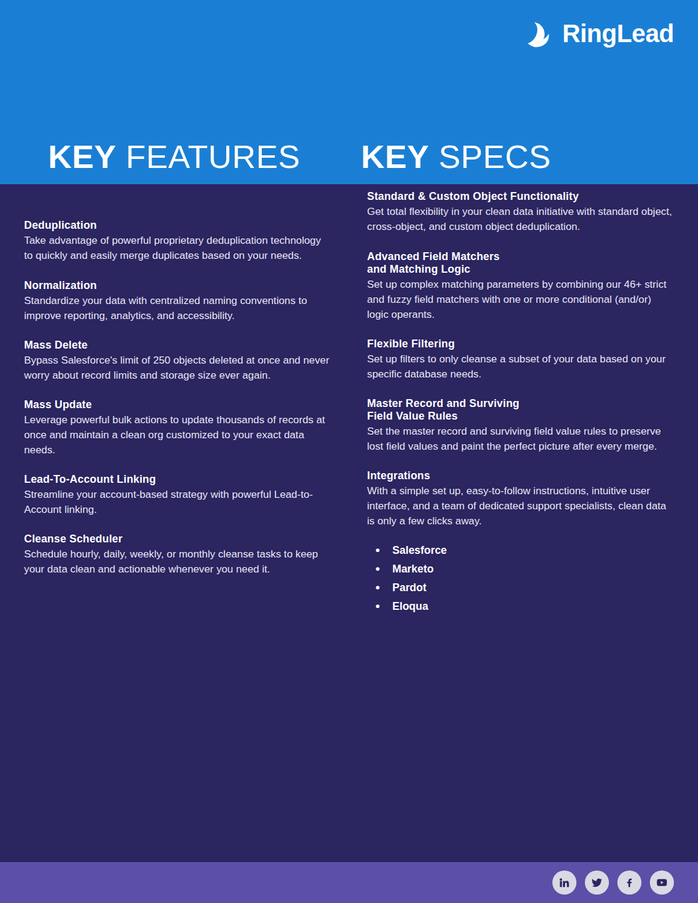RingLead
KEY FEATURES
KEY SPECS
Deduplication
Take advantage of powerful proprietary deduplication technology to quickly and easily merge duplicates based on your needs.
Normalization
Standardize your data with centralized naming conventions to improve reporting, analytics, and accessibility.
Mass Delete
Bypass Salesforce's limit of 250 objects deleted at once and never worry about record limits and storage size ever again.
Mass Update
Leverage powerful bulk actions to update thousands of records at once and maintain a clean org customized to your exact data needs.
Lead-To-Account Linking
Streamline your account-based strategy with powerful Lead-to-Account linking.
Cleanse Scheduler
Schedule hourly, daily, weekly, or monthly cleanse tasks to keep your data clean and actionable whenever you need it.
Standard & Custom Object Functionality
Get total flexibility in your clean data initiative with standard object, cross-object, and custom object deduplication.
Advanced Field Matchers
and Matching Logic
Set up complex matching parameters by combining our 46+ strict and fuzzy field matchers with one or more conditional (and/or) logic operants.
Flexible Filtering
Set up filters to only cleanse a subset of your data based on your specific database needs.
Master Record and Surviving
Field Value Rules
Set the master record and surviving field value rules to preserve lost field values and paint the perfect picture after every merge.
Integrations
With a simple set up, easy-to-follow instructions, intuitive user interface, and a team of dedicated support specialists, clean data is only a few clicks away.
Salesforce
Marketo
Pardot
Eloqua